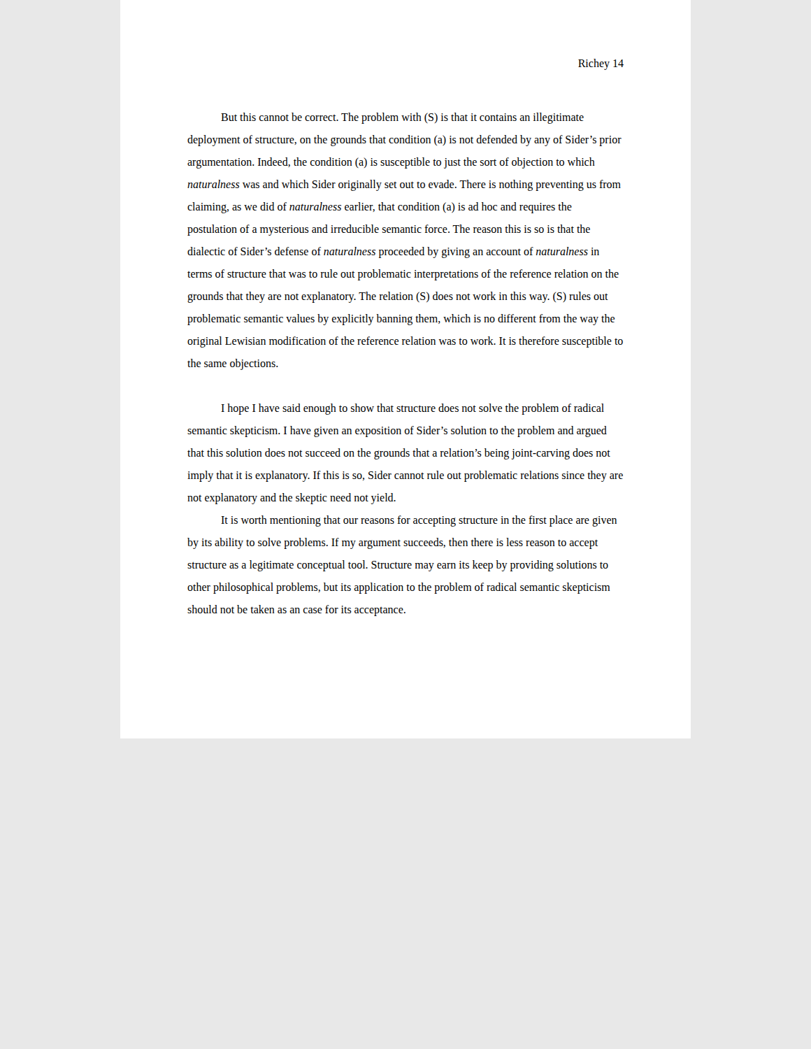Richey 14
But this cannot be correct. The problem with (S) is that it contains an illegitimate deployment of structure, on the grounds that condition (a) is not defended by any of Sider’s prior argumentation. Indeed, the condition (a) is susceptible to just the sort of objection to which naturalness was and which Sider originally set out to evade. There is nothing preventing us from claiming, as we did of naturalness earlier, that condition (a) is ad hoc and requires the postulation of a mysterious and irreducible semantic force. The reason this is so is that the dialectic of Sider’s defense of naturalness proceeded by giving an account of naturalness in terms of structure that was to rule out problematic interpretations of the reference relation on the grounds that they are not explanatory. The relation (S) does not work in this way. (S) rules out problematic semantic values by explicitly banning them, which is no different from the way the original Lewisian modification of the reference relation was to work. It is therefore susceptible to the same objections.
I hope I have said enough to show that structure does not solve the problem of radical semantic skepticism. I have given an exposition of Sider’s solution to the problem and argued that this solution does not succeed on the grounds that a relation’s being joint-carving does not imply that it is explanatory. If this is so, Sider cannot rule out problematic relations since they are not explanatory and the skeptic need not yield.
It is worth mentioning that our reasons for accepting structure in the first place are given by its ability to solve problems. If my argument succeeds, then there is less reason to accept structure as a legitimate conceptual tool. Structure may earn its keep by providing solutions to other philosophical problems, but its application to the problem of radical semantic skepticism should not be taken as an case for its acceptance.